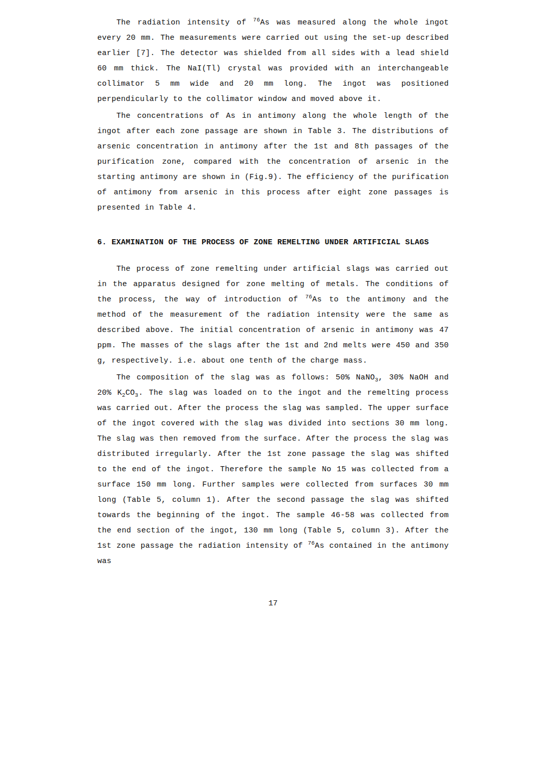The radiation intensity of 76As was measured along the whole ingot every 20 mm. The measurements were carried out using the set-up described earlier [7]. The detector was shielded from all sides with a lead shield 60 mm thick. The NaI(Tl) crystal was provided with an interchangeable collimator 5 mm wide and 20 mm long. The ingot was positioned perpendicularly to the collimator window and moved above it.
The concentrations of As in antimony along the whole length of the ingot after each zone passage are shown in Table 3. The distributions of arsenic concentration in antimony after the 1st and 8th passages of the purification zone, compared with the concentration of arsenic in the starting antimony are shown in (Fig.9). The efficiency of the purification of antimony from arsenic in this process after eight zone passages is presented in Table 4.
6. EXAMINATION OF THE PROCESS OF ZONE REMELTING UNDER ARTIFICIAL SLAGS
The process of zone remelting under artificial slags was carried out in the apparatus designed for zone melting of metals. The conditions of the process, the way of introduction of 76As to the antimony and the method of the measurement of the radiation intensity were the same as described above. The initial concentration of arsenic in antimony was 47 ppm. The masses of the slags after the 1st and 2nd melts were 450 and 350 g, respectively. i.e. about one tenth of the charge mass.
The composition of the slag was as follows: 50% NaNO3, 30% NaOH and 20% K2CO3. The slag was loaded on to the ingot and the remelting process was carried out. After the process the slag was sampled. The upper surface of the ingot covered with the slag was divided into sections 30 mm long. The slag was then removed from the surface. After the process the slag was distributed irregularly. After the 1st zone passage the slag was shifted to the end of the ingot. Therefore the sample No 15 was collected from a surface 150 mm long. Further samples were collected from surfaces 30 mm long (Table 5, column 1). After the second passage the slag was shifted towards the beginning of the ingot. The sample 46-58 was collected from the end section of the ingot, 130 mm long (Table 5, column 3). After the 1st zone passage the radiation intensity of 76As contained in the antimony was
17